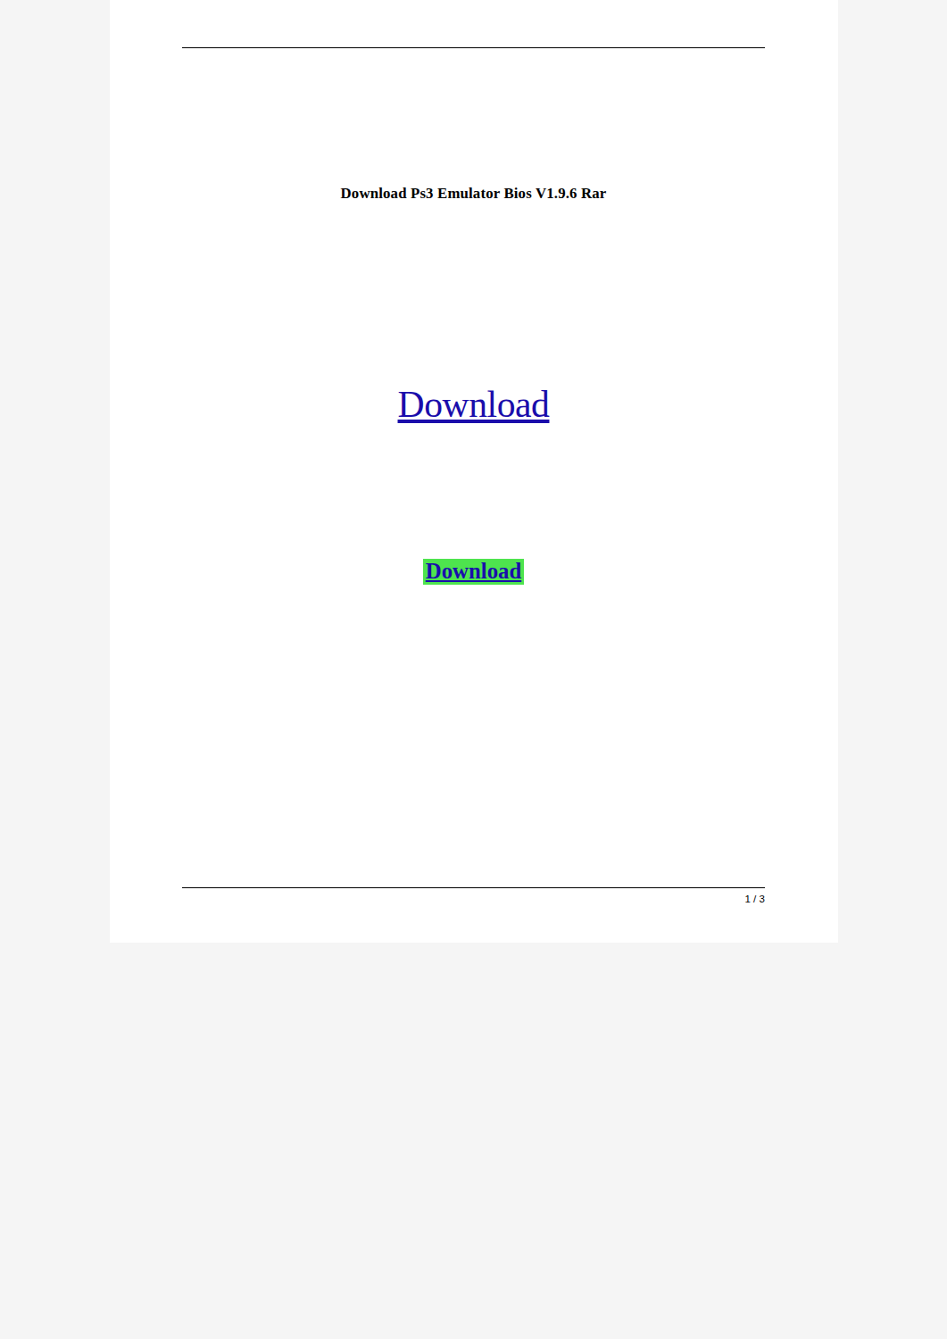Download Ps3 Emulator Bios V1.9.6 Rar
Download Download
1 / 3